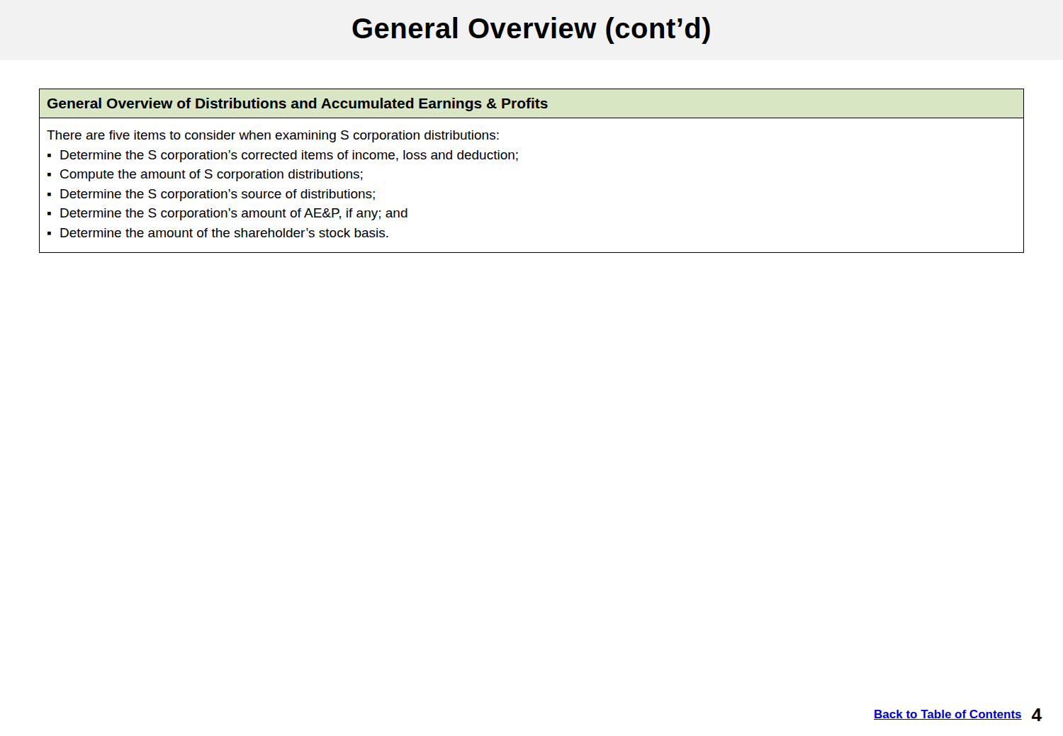General Overview (cont’d)
| General Overview of Distributions and Accumulated Earnings & Profits |
| --- |
| There are five items to consider when examining S corporation distributions: Determine the S corporation’s corrected items of income, loss and deduction; Compute the amount of S corporation distributions; Determine the S corporation’s source of distributions; Determine the S corporation’s amount of AE&P, if any; and Determine the amount of the shareholder’s stock basis. |
Back to Table of Contents 4